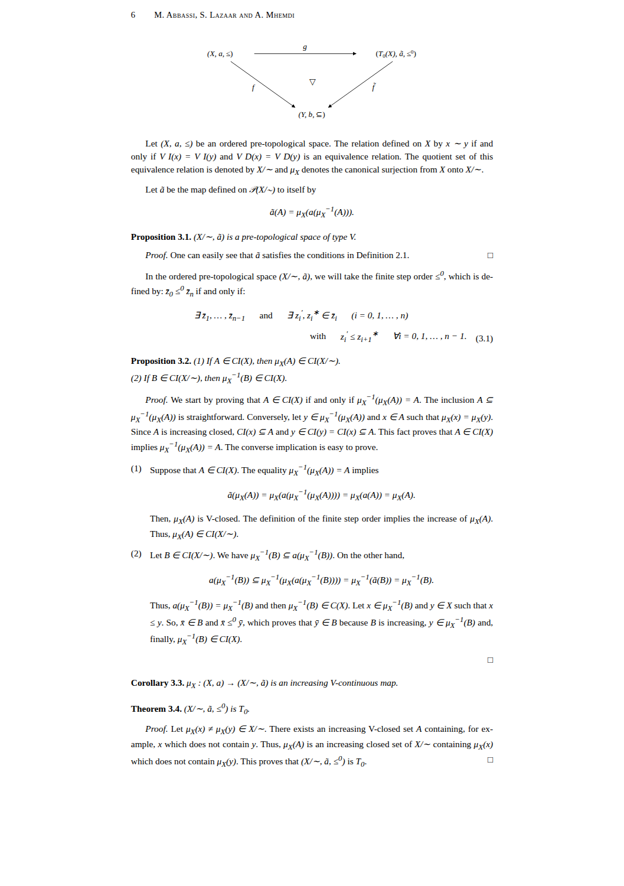6 M. Abbassi, S. Lazaar and A. Mhemdi
(X, a,≤) (T0(X), ã,≤0) (Y, b,⊆) g f f̃ ▽
Let (X, a, ≤) be an ordered pre-topological space. The relation defined on X by x ∼ y if and only if V I(x) = V I(y) and V D(x) = V D(y) is an equivalence relation. The quotient set of this equivalence relation is denoted by X/∼ and μX denotes the canonical surjection from X onto X/∼.
Let ã be the map defined on 𝒫(X/∼) to itself by
ã(A) = μX(a(μX−1(A))).
Proposition 3.1. (X/∼, ã) is a pre-topological space of type V.
Proof. One can easily see that ã satisfies the conditions in Definition 2.1. □
In the ordered pre-topological space (X/∼, ã), we will take the finite step order ≤0, which is defined by: z̄0 ≤0 z̄n if and only if:
∃ z̄1, … , z̄n−1 and ∃ zi′, zi∗ ∈ z̄i (i = 0, 1, … , n)
with zi′ ≤ zi+1∗ ∀i = 0, 1, … , n − 1.
(3.1)
Proposition 3.2. (1) If A ∈ CI(X), then μX(A) ∈ CI(X/∼).
(2) If B ∈ CI(X/∼), then μX−1(B) ∈ CI(X).
Proof. We start by proving that A ∈ CI(X) if and only if μX−1(μX(A)) = A. The inclusion A ⊆ μX−1(μX(A)) is straightforward. Conversely, let y ∈ μX−1(μX(A)) and x ∈ A such that μX(x) = μX(y). Since A is increasing closed, CI(x) ⊆ A and y ∈ CI(y) = CI(x) ⊆ A. This fact proves that A ∈ CI(X) implies μX−1(μX(A)) = A. The converse implication is easy to prove.
(1) Suppose that A ∈ CI(X). The equality μX−1(μX(A)) = A implies
ã(μX(A)) = μX(a(μX−1(μX(A)))) = μX(a(A)) = μX(A).
Then, μX(A) is V-closed. The definition of the finite step order implies the increase of μX(A). Thus, μX(A) ∈ CI(X/∼).
(2) Let B ∈ CI(X/∼). We have μX−1(B) ⊆ a(μX−1(B)). On the other hand,
a(μX−1(B)) ⊆ μX−1(μX(a(μX−1(B)))) = μX−1(ã(B)) = μX−1(B).
Thus, a(μX−1(B)) = μX−1(B) and then μX−1(B) ∈ C(X). Let x ∈ μX−1(B) and y ∈ X such that x ≤ y. So, x̄ ∈ B and x̄ ≤0 ȳ, which proves that ȳ ∈ B because B is increasing, y ∈ μX−1(B) and, finally, μX−1(B) ∈ CI(X).
□
Corollary 3.3. μX : (X, a) → (X/∼, ã) is an increasing V-continuous map.
Theorem 3.4. (X/∼, ã, ≤0) is T0.
Proof. Let μX(x) ≠ μX(y) ∈ X/∼. There exists an increasing V-closed set A containing, for example, x which does not contain y. Thus, μX(A) is an increasing closed set of X/∼ containing μX(x) which does not contain μX(y). This proves that (X/∼, ã, ≤0) is T0. □